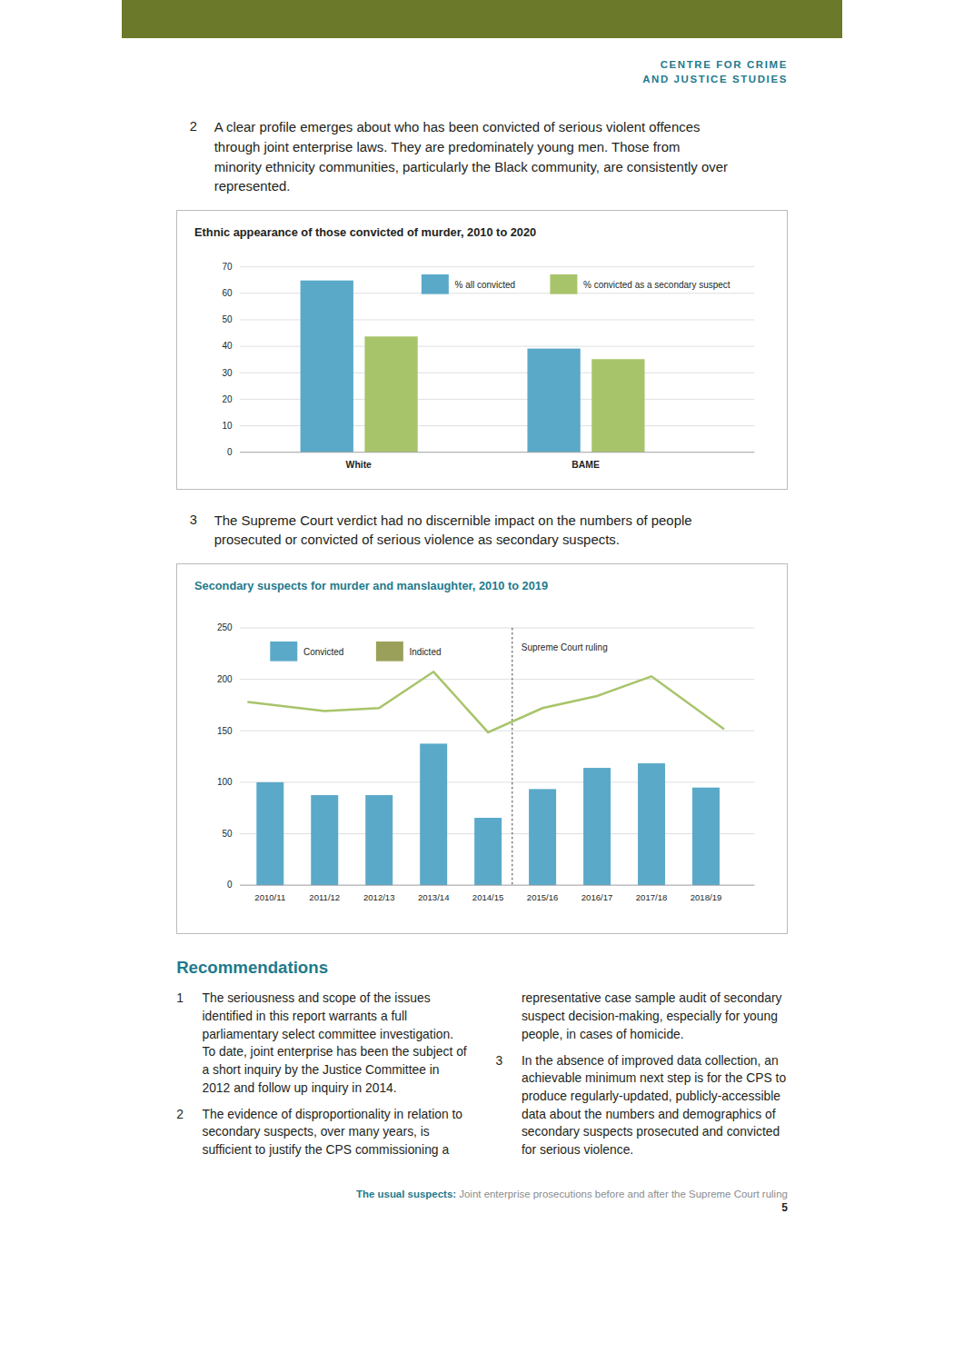Centre for Crime
and Justice Studies
2
A clear profile emerges about who has been convicted of serious violent offences through joint enterprise laws. They are predominately young men. Those from minority ethnicity communities, particularly the Black community, are consistently over represented.
Ethnic appearance of those convicted of murder, 2010 to 2020
70 60 50 40 30 20 10 0 White BAME % all convicted % convicted as a secondary suspect
3
The Supreme Court verdict had no discernible impact on the numbers of people prosecuted or convicted of serious violence as secondary suspects.
Secondary suspects for murder and manslaughter, 2010 to 2019
250 200 150 100 50 0 Supreme Court ruling 2010/11 2011/12 2012/13 2013/14 2014/15 2015/16 2016/17 2017/18 2018/19 Convicted Indicted
Recommendations
1
The seriousness and scope of the issues identified in this report warrants a full parliamentary select committee investigation. To date, joint enterprise has been the subject of a short inquiry by the Justice Committee in 2012 and follow up inquiry in 2014.
2
The evidence of disproportionality in relation to secondary suspects, over many years, is sufficient to justify the CPS commissioning a
2
representative case sample audit of secondary suspect decision-making, especially for young people, in cases of homicide.
3
In the absence of improved data collection, an achievable minimum next step is for the CPS to produce regularly-updated, publicly-accessible data about the numbers and demographics of secondary suspects prosecuted and convicted for serious violence.
The usual suspects: Joint enterprise prosecutions before and after the Supreme Court ruling
5